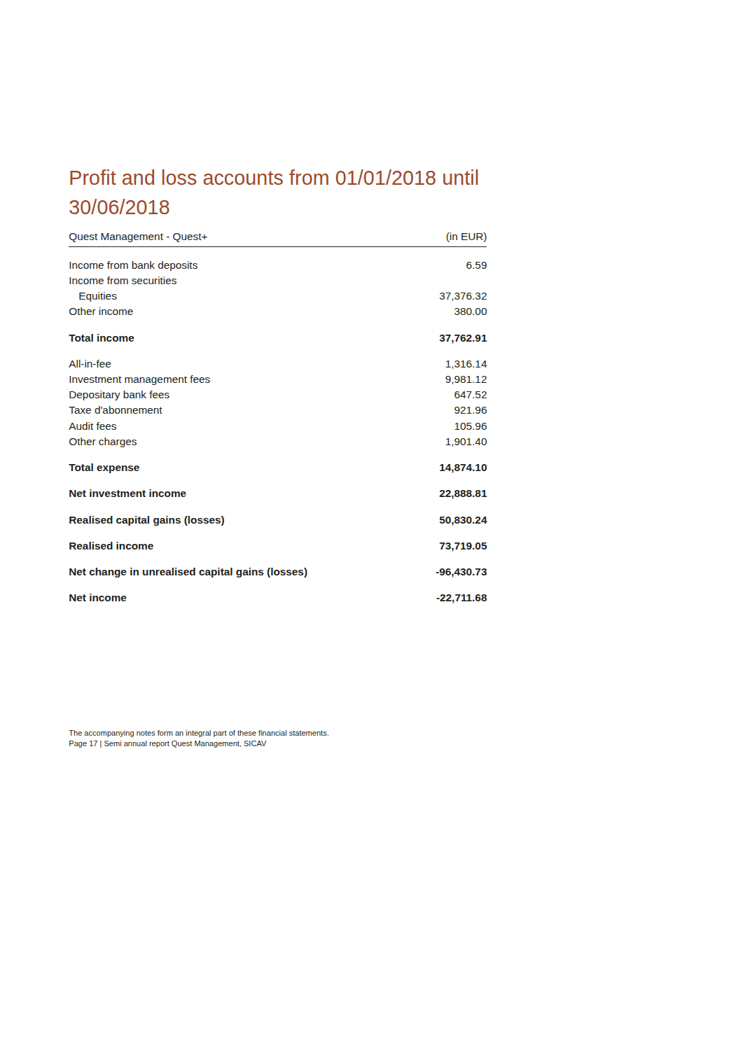Profit and loss accounts from 01/01/2018 until 30/06/2018
| Quest Management - Quest+ | (in EUR) |
| Income from bank deposits | 6.59 |
| Income from securities | |
| Equities | 37,376.32 |
| Other income | 380.00 |
| Total income | 37,762.91 |
| All-in-fee | 1,316.14 |
| Investment management fees | 9,981.12 |
| Depositary bank fees | 647.52 |
| Taxe d'abonnement | 921.96 |
| Audit fees | 105.96 |
| Other charges | 1,901.40 |
| Total expense | 14,874.10 |
| Net investment income | 22,888.81 |
| Realised capital gains (losses) | 50,830.24 |
| Realised income | 73,719.05 |
| Net change in unrealised capital gains (losses) | -96,430.73 |
| Net income | -22,711.68 |
The accompanying notes form an integral part of these financial statements.
Page 17 | Semi annual report Quest Management, SICAV